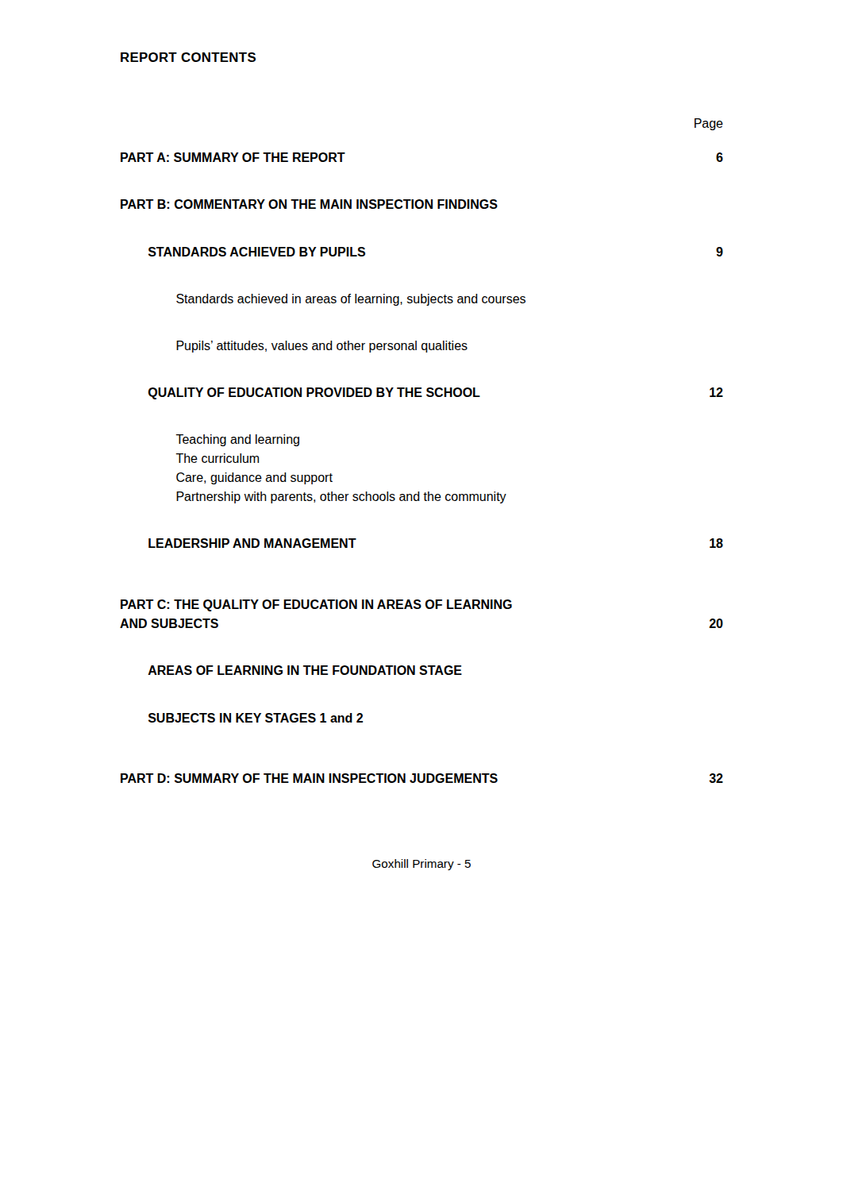REPORT CONTENTS
Page
| PART A: SUMMARY OF THE REPORT | 6 |
| PART B: COMMENTARY ON THE MAIN INSPECTION FINDINGS | |
| STANDARDS ACHIEVED BY PUPILS | 9 |
| Standards achieved in areas of learning, subjects and courses | |
| Pupils’ attitudes, values and other personal qualities | |
| QUALITY OF EDUCATION PROVIDED BY THE SCHOOL | 12 |
| Teaching and learning | |
| The curriculum | |
| Care, guidance and support | |
| Partnership with parents, other schools and the community | |
| LEADERSHIP AND MANAGEMENT | 18 |
| PART C: THE QUALITY OF EDUCATION IN AREAS OF LEARNING AND SUBJECTS | 20 |
| AREAS OF LEARNING IN THE FOUNDATION STAGE | |
| SUBJECTS IN KEY STAGES 1 and 2 | |
| PART D: SUMMARY OF THE MAIN INSPECTION JUDGEMENTS | 32 |
Goxhill Primary - 5